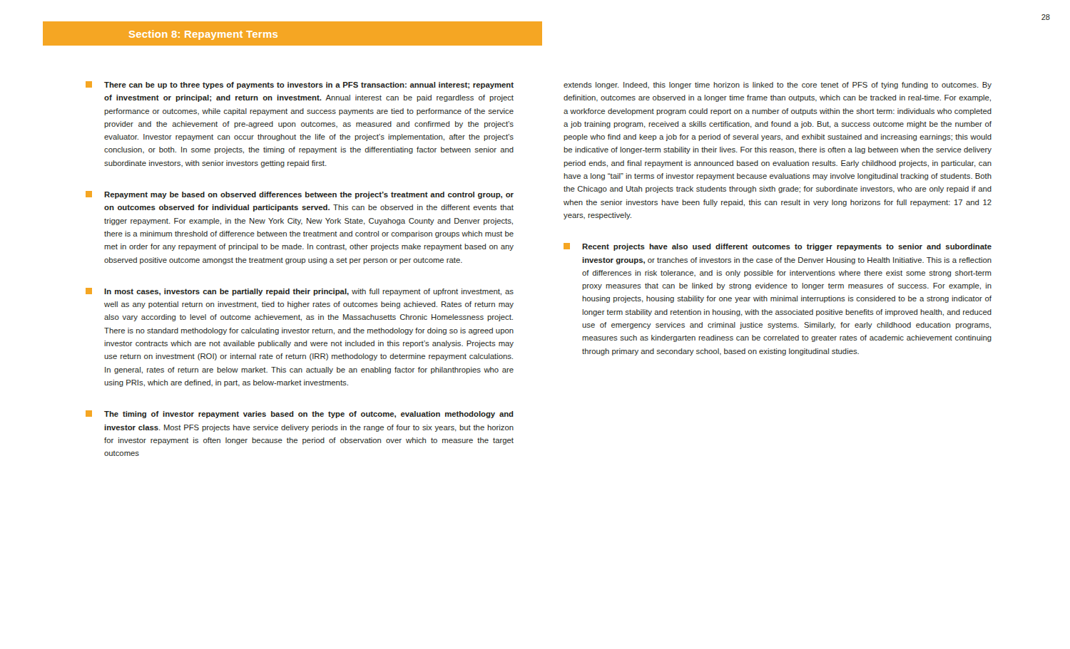28
Section 8: Repayment Terms
There can be up to three types of payments to investors in a PFS transaction: annual interest; repayment of investment or principal; and return on investment. Annual interest can be paid regardless of project performance or outcomes, while capital repayment and success payments are tied to performance of the service provider and the achievement of pre-agreed upon outcomes, as measured and confirmed by the project’s evaluator. Investor repayment can occur throughout the life of the project’s implementation, after the project’s conclusion, or both. In some projects, the timing of repayment is the differentiating factor between senior and subordinate investors, with senior investors getting repaid first.
Repayment may be based on observed differences between the project’s treatment and control group, or on outcomes observed for individual participants served. This can be observed in the different events that trigger repayment. For example, in the New York City, New York State, Cuyahoga County and Denver projects, there is a minimum threshold of difference between the treatment and control or comparison groups which must be met in order for any repayment of principal to be made. In contrast, other projects make repayment based on any observed positive outcome amongst the treatment group using a set per person or per outcome rate.
In most cases, investors can be partially repaid their principal, with full repayment of upfront investment, as well as any potential return on investment, tied to higher rates of outcomes being achieved. Rates of return may also vary according to level of outcome achievement, as in the Massachusetts Chronic Homelessness project. There is no standard methodology for calculating investor return, and the methodology for doing so is agreed upon investor contracts which are not available publically and were not included in this report’s analysis. Projects may use return on investment (ROI) or internal rate of return (IRR) methodology to determine repayment calculations. In general, rates of return are below market. This can actually be an enabling factor for philanthropies who are using PRIs, which are defined, in part, as below-market investments.
The timing of investor repayment varies based on the type of outcome, evaluation methodology and investor class. Most PFS projects have service delivery periods in the range of four to six years, but the horizon for investor repayment is often longer because the period of observation over which to measure the target outcomes
extends longer. Indeed, this longer time horizon is linked to the core tenet of PFS of tying funding to outcomes. By definition, outcomes are observed in a longer time frame than outputs, which can be tracked in real-time. For example, a workforce development program could report on a number of outputs within the short term: individuals who completed a job training program, received a skills certification, and found a job. But, a success outcome might be the number of people who find and keep a job for a period of several years, and exhibit sustained and increasing earnings; this would be indicative of longer-term stability in their lives. For this reason, there is often a lag between when the service delivery period ends, and final repayment is announced based on evaluation results. Early childhood projects, in particular, can have a long “tail” in terms of investor repayment because evaluations may involve longitudinal tracking of students. Both the Chicago and Utah projects track students through sixth grade; for subordinate investors, who are only repaid if and when the senior investors have been fully repaid, this can result in very long horizons for full repayment: 17 and 12 years, respectively.
Recent projects have also used different outcomes to trigger repayments to senior and subordinate investor groups, or tranches of investors in the case of the Denver Housing to Health Initiative. This is a reflection of differences in risk tolerance, and is only possible for interventions where there exist some strong short-term proxy measures that can be linked by strong evidence to longer term measures of success. For example, in housing projects, housing stability for one year with minimal interruptions is considered to be a strong indicator of longer term stability and retention in housing, with the associated positive benefits of improved health, and reduced use of emergency services and criminal justice systems. Similarly, for early childhood education programs, measures such as kindergarten readiness can be correlated to greater rates of academic achievement continuing through primary and secondary school, based on existing longitudinal studies.